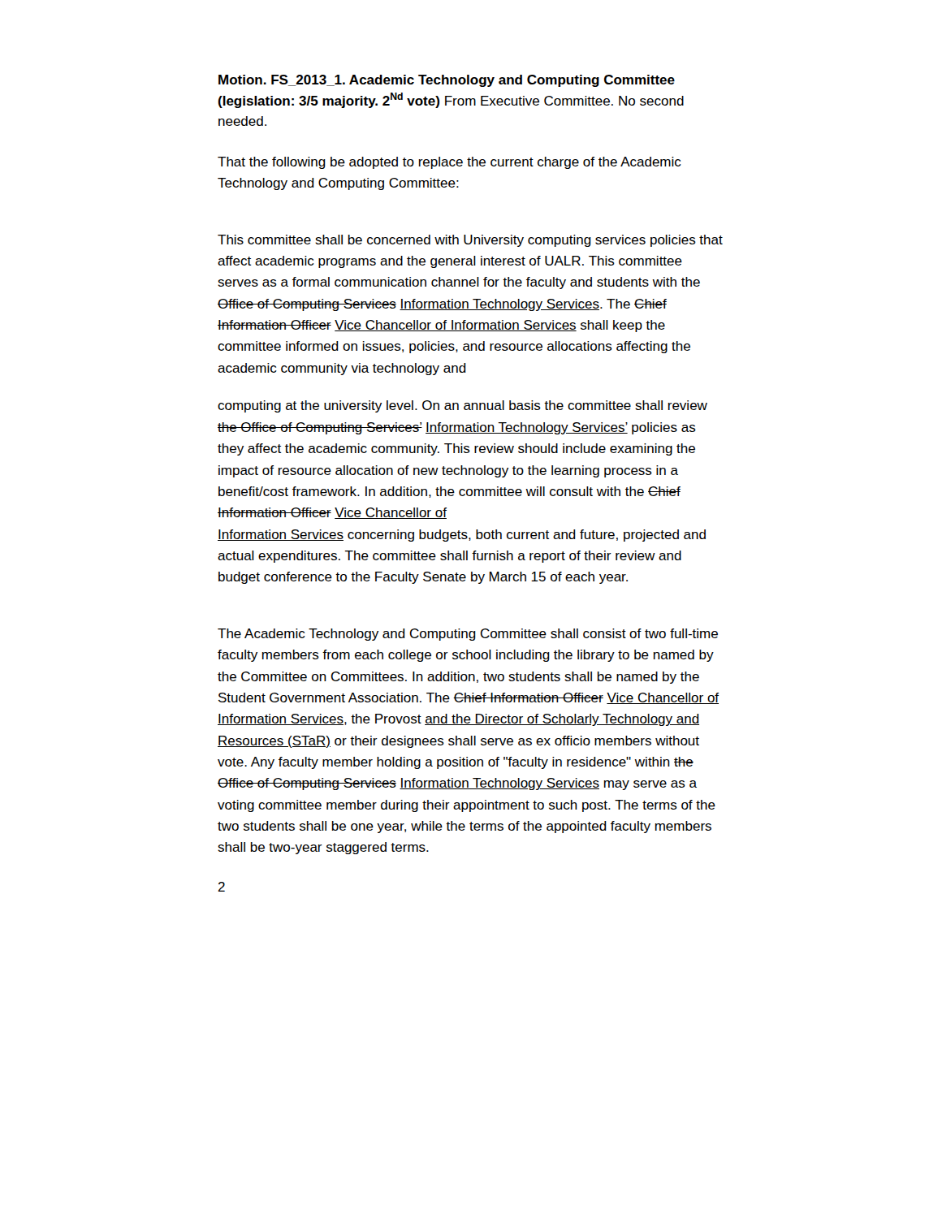Motion. FS_2013_1. Academic Technology and Computing Committee (legislation: 3/5 majority. 2Nd vote) From Executive Committee. No second needed.
That the following be adopted to replace the current charge of the Academic Technology and Computing Committee:
This committee shall be concerned with University computing services policies that affect academic programs and the general interest of UALR. This committee serves as a formal communication channel for the faculty and students with the Office of Computing Services Information Technology Services. The Chief Information Officer Vice Chancellor of Information Services shall keep the committee informed on issues, policies, and resource allocations affecting the academic community via technology and
computing at the university level. On an annual basis the committee shall review the Office of Computing Services’ Information Technology Services’ policies as they affect the academic community. This review should include examining the impact of resource allocation of new technology to the learning process in a benefit/cost framework. In addition, the committee will consult with the Chief Information Officer Vice Chancellor of
Information Services concerning budgets, both current and future, projected and actual expenditures. The committee shall furnish a report of their review and budget conference to the Faculty Senate by March 15 of each year.
The Academic Technology and Computing Committee shall consist of two full-time faculty members from each college or school including the library to be named by the Committee on Committees. In addition, two students shall be named by the Student Government Association. The Chief Information Officer Vice Chancellor of Information Services, the Provost and the Director of Scholarly Technology and Resources (STaR) or their designees shall serve as ex officio members without vote. Any faculty member holding a position of "faculty in residence" within the Office of Computing Services Information Technology Services may serve as a voting committee member during their appointment to such post. The terms of the two students shall be one year, while the terms of the appointed faculty members shall be two-year staggered terms.
2